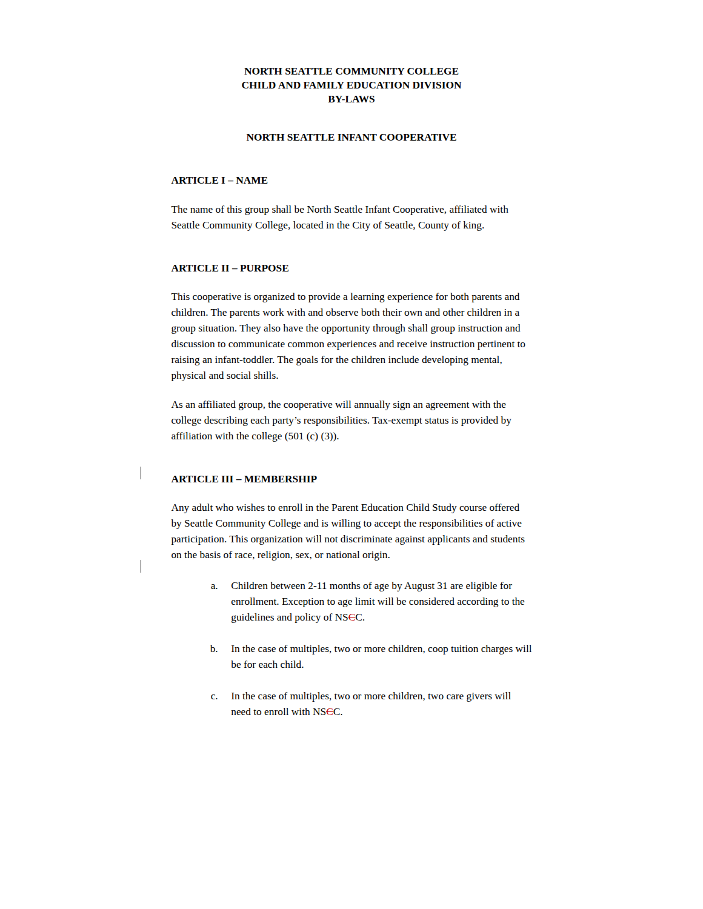North Seattle Community College
Child and Family Education Division
By-Laws
North Seattle Infant Cooperative
Article I – Name
The name of this group shall be North Seattle Infant Cooperative, affiliated with Seattle Community College, located in the City of Seattle, County of king.
Article II – Purpose
This cooperative is organized to provide a learning experience for both parents and children. The parents work with and observe both their own and other children in a group situation. They also have the opportunity through shall group instruction and discussion to communicate common experiences and receive instruction pertinent to raising an infant-toddler. The goals for the children include developing mental, physical and social shills.
As an affiliated group, the cooperative will annually sign an agreement with the college describing each party’s responsibilities. Tax-exempt status is provided by affiliation with the college (501 (c) (3)).
Article III – Membership
Any adult who wishes to enroll in the Parent Education Child Study course offered by Seattle Community College and is willing to accept the responsibilities of active participation. This organization will not discriminate against applicants and students on the basis of race, religion, sex, or national origin.
Children between 2-11 months of age by August 31 are eligible for enrollment. Exception to age limit will be considered according to the guidelines and policy of NSCC.
In the case of multiples, two or more children, coop tuition charges will be for each child.
In the case of multiples, two or more children, two care givers will need to enroll with NSCC.